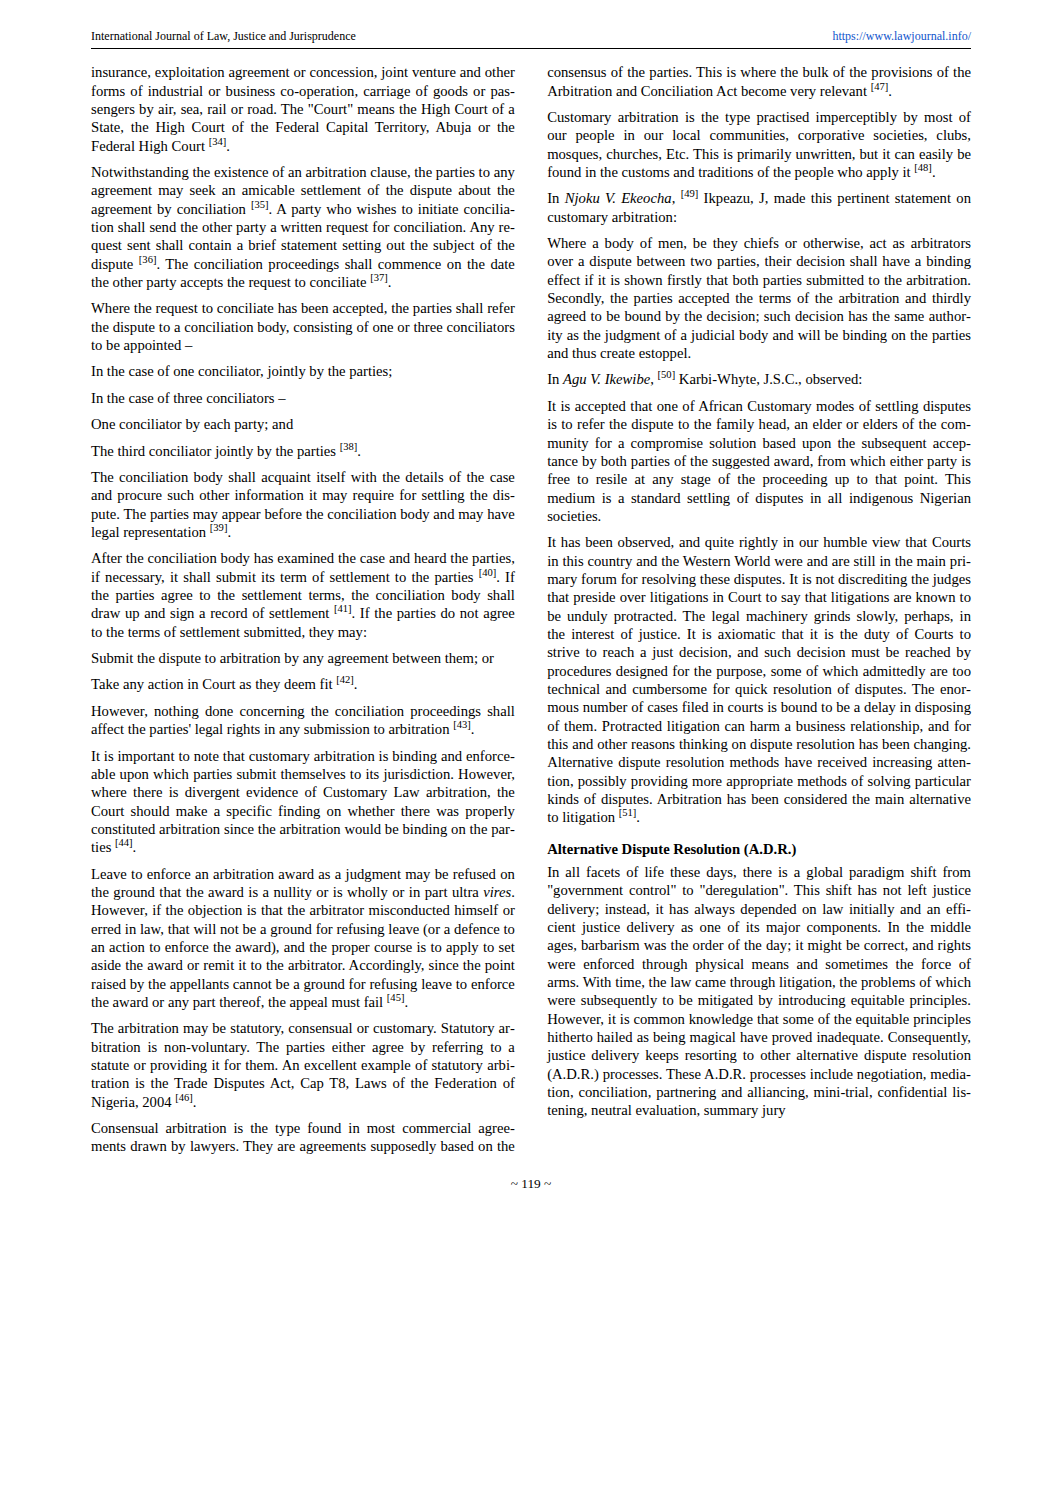International Journal of Law, Justice and Jurisprudence https://www.lawjournal.info/
insurance, exploitation agreement or concession, joint venture and other forms of industrial or business co-operation, carriage of goods or passengers by air, sea, rail or road. The "Court" means the High Court of a State, the High Court of the Federal Capital Territory, Abuja or the Federal High Court [34].
Notwithstanding the existence of an arbitration clause, the parties to any agreement may seek an amicable settlement of the dispute about the agreement by conciliation [35]. A party who wishes to initiate conciliation shall send the other party a written request for conciliation. Any request sent shall contain a brief statement setting out the subject of the dispute [36]. The conciliation proceedings shall commence on the date the other party accepts the request to conciliate [37].
Where the request to conciliate has been accepted, the parties shall refer the dispute to a conciliation body, consisting of one or three conciliators to be appointed –
In the case of one conciliator, jointly by the parties;
In the case of three conciliators –
One conciliator by each party; and
The third conciliator jointly by the parties [38].
The conciliation body shall acquaint itself with the details of the case and procure such other information it may require for settling the dispute. The parties may appear before the conciliation body and may have legal representation [39].
After the conciliation body has examined the case and heard the parties, if necessary, it shall submit its term of settlement to the parties [40]. If the parties agree to the settlement terms, the conciliation body shall draw up and sign a record of settlement [41]. If the parties do not agree to the terms of settlement submitted, they may:
Submit the dispute to arbitration by any agreement between them; or
Take any action in Court as they deem fit [42].
However, nothing done concerning the conciliation proceedings shall affect the parties' legal rights in any submission to arbitration [43].
It is important to note that customary arbitration is binding and enforceable upon which parties submit themselves to its jurisdiction. However, where there is divergent evidence of Customary Law arbitration, the Court should make a specific finding on whether there was properly constituted arbitration since the arbitration would be binding on the parties [44].
Leave to enforce an arbitration award as a judgment may be refused on the ground that the award is a nullity or is wholly or in part ultra vires. However, if the objection is that the arbitrator misconducted himself or erred in law, that will not be a ground for refusing leave (or a defence to an action to enforce the award), and the proper course is to apply to set aside the award or remit it to the arbitrator. Accordingly, since the point raised by the appellants cannot be a ground for refusing leave to enforce the award or any part thereof, the appeal must fail [45].
The arbitration may be statutory, consensual or customary. Statutory arbitration is non-voluntary. The parties either agree by referring to a statute or providing it for them. An excellent example of statutory arbitration is the Trade Disputes Act, Cap T8, Laws of the Federation of Nigeria, 2004 [46].
Consensual arbitration is the type found in most commercial agreements drawn by lawyers. They are agreements supposedly based on the consensus of the parties. This is where the bulk of the provisions of the Arbitration and Conciliation Act become very relevant [47].
Customary arbitration is the type practised imperceptibly by most of our people in our local communities, corporative societies, clubs, mosques, churches, Etc. This is primarily unwritten, but it can easily be found in the customs and traditions of the people who apply it [48].
In Njoku V. Ekeocha, [49] Ikpeazu, J, made this pertinent statement on customary arbitration:
Where a body of men, be they chiefs or otherwise, act as arbitrators over a dispute between two parties, their decision shall have a binding effect if it is shown firstly that both parties submitted to the arbitration. Secondly, the parties accepted the terms of the arbitration and thirdly agreed to be bound by the decision; such decision has the same authority as the judgment of a judicial body and will be binding on the parties and thus create estoppel.
In Agu V. Ikewibe, [50] Karbi-Whyte, J.S.C., observed:
It is accepted that one of African Customary modes of settling disputes is to refer the dispute to the family head, an elder or elders of the community for a compromise solution based upon the subsequent acceptance by both parties of the suggested award, from which either party is free to resile at any stage of the proceeding up to that point. This medium is a standard settling of disputes in all indigenous Nigerian societies.
It has been observed, and quite rightly in our humble view that Courts in this country and the Western World were and are still in the main primary forum for resolving these disputes. It is not discrediting the judges that preside over litigations in Court to say that litigations are known to be unduly protracted. The legal machinery grinds slowly, perhaps, in the interest of justice. It is axiomatic that it is the duty of Courts to strive to reach a just decision, and such decision must be reached by procedures designed for the purpose, some of which admittedly are too technical and cumbersome for quick resolution of disputes. The enormous number of cases filed in courts is bound to be a delay in disposing of them. Protracted litigation can harm a business relationship, and for this and other reasons thinking on dispute resolution has been changing. Alternative dispute resolution methods have received increasing attention, possibly providing more appropriate methods of solving particular kinds of disputes. Arbitration has been considered the main alternative to litigation [51].
Alternative Dispute Resolution (A.D.R.)
In all facets of life these days, there is a global paradigm shift from "government control" to "deregulation". This shift has not left justice delivery; instead, it has always depended on law initially and an efficient justice delivery as one of its major components. In the middle ages, barbarism was the order of the day; it might be correct, and rights were enforced through physical means and sometimes the force of arms. With time, the law came through litigation, the problems of which were subsequently to be mitigated by introducing equitable principles. However, it is common knowledge that some of the equitable principles hitherto hailed as being magical have proved inadequate. Consequently, justice delivery keeps resorting to other alternative dispute resolution (A.D.R.) processes. These A.D.R. processes include negotiation, mediation, conciliation, partnering and alliancing, mini-trial, confidential listening, neutral evaluation, summary jury
~ 119 ~